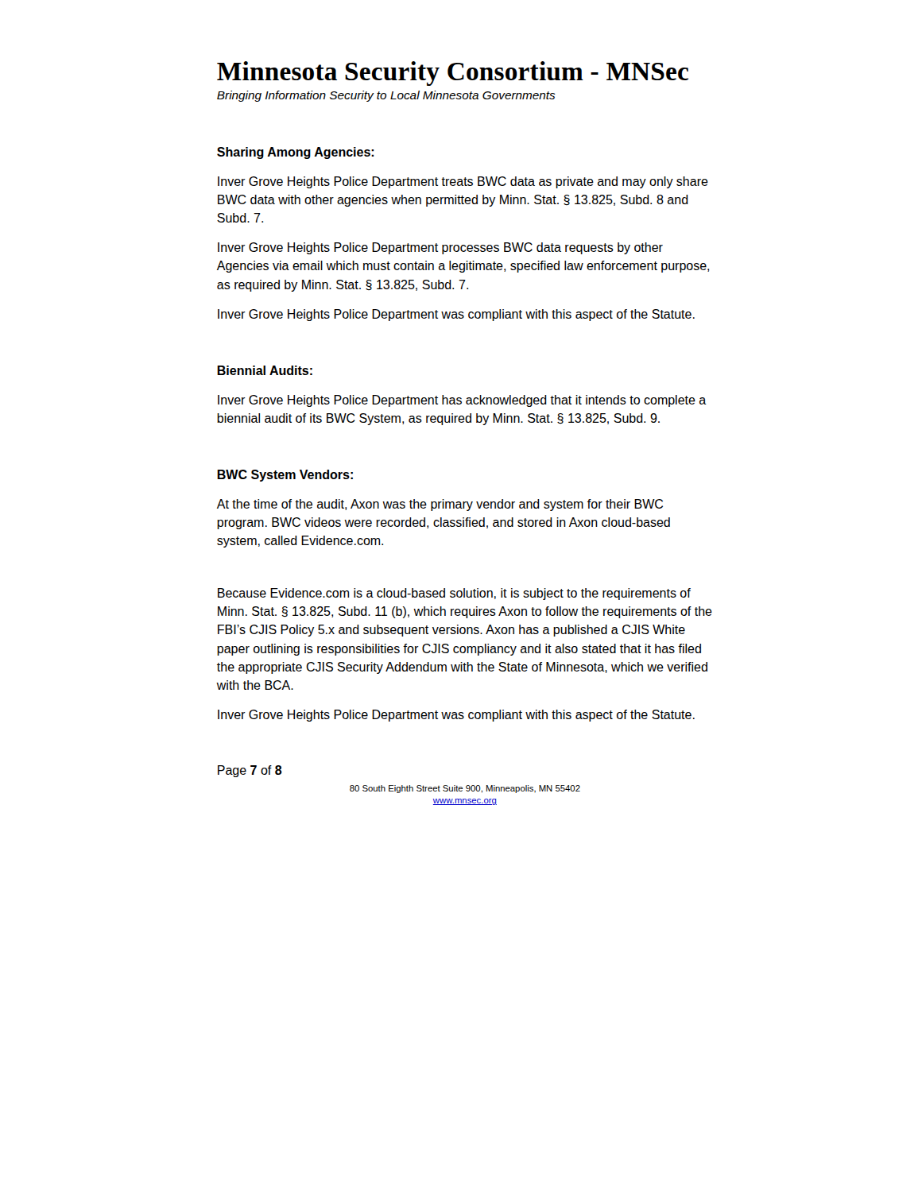Minnesota Security Consortium - MNSec
Bringing Information Security to Local Minnesota Governments
Sharing Among Agencies:
Inver Grove Heights Police Department treats BWC data as private and may only share BWC data with other agencies when permitted by Minn. Stat. § 13.825, Subd. 8 and Subd. 7.
Inver Grove Heights Police Department processes BWC data requests by other Agencies via email which must contain a legitimate, specified law enforcement purpose, as required by Minn. Stat. § 13.825, Subd. 7.
Inver Grove Heights Police Department was compliant with this aspect of the Statute.
Biennial Audits:
Inver Grove Heights Police Department has acknowledged that it intends to complete a biennial audit of its BWC System, as required by Minn. Stat. § 13.825, Subd. 9.
BWC System Vendors:
At the time of the audit, Axon was the primary vendor and system for their BWC program. BWC videos were recorded, classified, and stored in Axon cloud-based system, called Evidence.com.
Because Evidence.com is a cloud-based solution, it is subject to the requirements of Minn. Stat. § 13.825, Subd. 11 (b), which requires Axon to follow the requirements of the FBI’s CJIS Policy 5.x and subsequent versions. Axon has a published a CJIS White paper outlining is responsibilities for CJIS compliancy and it also stated that it has filed the appropriate CJIS Security Addendum with the State of Minnesota, which we verified with the BCA.
Inver Grove Heights Police Department was compliant with this aspect of the Statute.
Page 7 of 8
80 South Eighth Street Suite 900, Minneapolis, MN 55402
www.mnsec.org